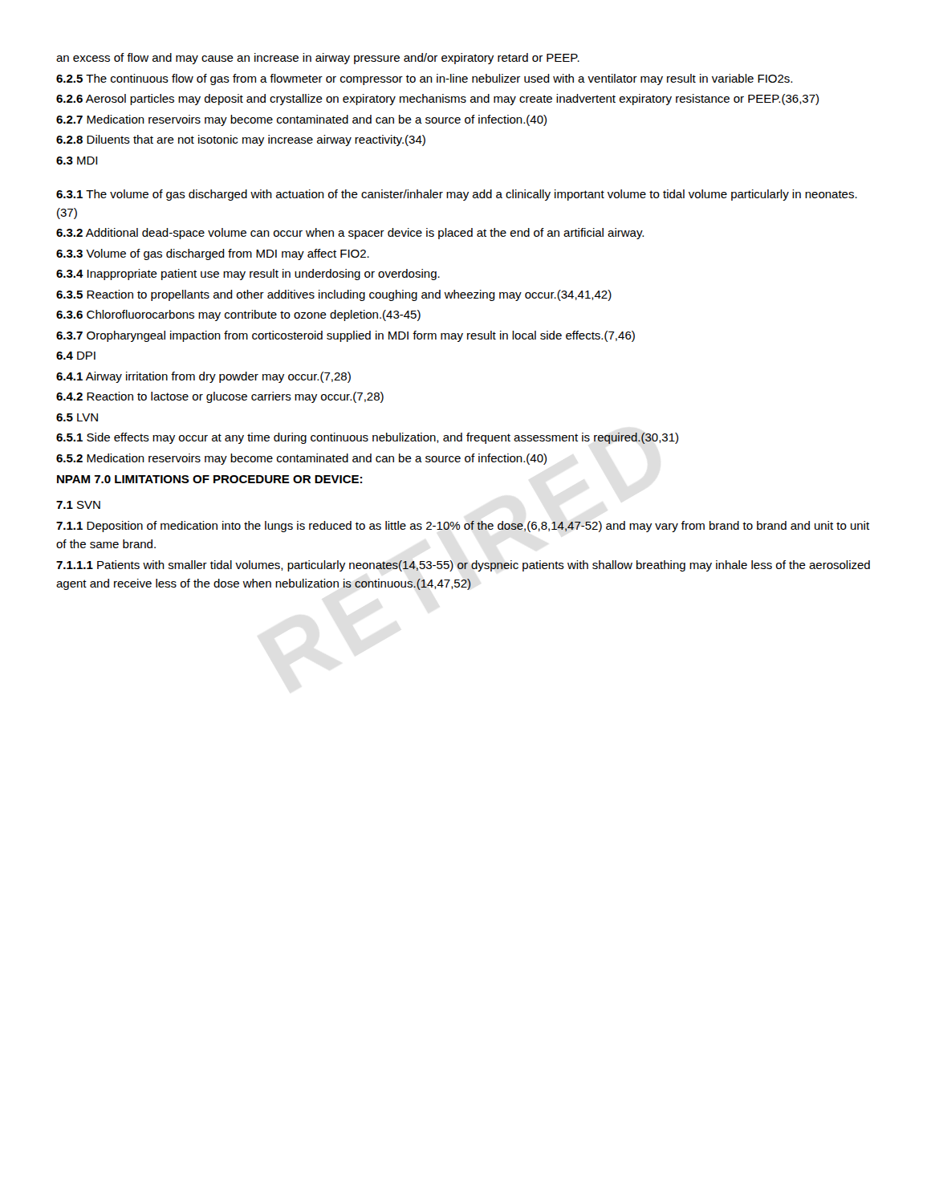RETIRED
an excess of flow and may cause an increase in airway pressure and/or expiratory retard or PEEP.
6.2.5 The continuous flow of gas from a flowmeter or compressor to an in-line nebulizer used with a ventilator may result in variable FIO2s.
6.2.6 Aerosol particles may deposit and crystallize on expiratory mechanisms and may create inadvertent expiratory resistance or PEEP.(36,37)
6.2.7 Medication reservoirs may become contaminated and can be a source of infection.(40)
6.2.8 Diluents that are not isotonic may increase airway reactivity.(34)
6.3 MDI
6.3.1 The volume of gas discharged with actuation of the canister/inhaler may add a clinically important volume to tidal volume particularly in neonates.(37)
6.3.2 Additional dead-space volume can occur when a spacer device is placed at the end of an artificial airway.
6.3.3 Volume of gas discharged from MDI may affect FIO2.
6.3.4 Inappropriate patient use may result in underdosing or overdosing.
6.3.5 Reaction to propellants and other additives including coughing and wheezing may occur.(34,41,42)
6.3.6 Chlorofluorocarbons may contribute to ozone depletion.(43-45)
6.3.7 Oropharyngeal impaction from corticosteroid supplied in MDI form may result in local side effects.(7,46)
6.4 DPI
6.4.1 Airway irritation from dry powder may occur.(7,28)
6.4.2 Reaction to lactose or glucose carriers may occur.(7,28)
6.5 LVN
6.5.1 Side effects may occur at any time during continuous nebulization, and frequent assessment is required.(30,31)
6.5.2 Medication reservoirs may become contaminated and can be a source of infection.(40)
NPAM 7.0 LIMITATIONS OF PROCEDURE OR DEVICE:
7.1 SVN
7.1.1 Deposition of medication into the lungs is reduced to as little as 2-10% of the dose,(6,8,14,47-52) and may vary from brand to brand and unit to unit of the same brand.
7.1.1.1 Patients with smaller tidal volumes, particularly neonates(14,53-55) or dyspneic patients with shallow breathing may inhale less of the aerosolized agent and receive less of the dose when nebulization is continuous.(14,47,52)